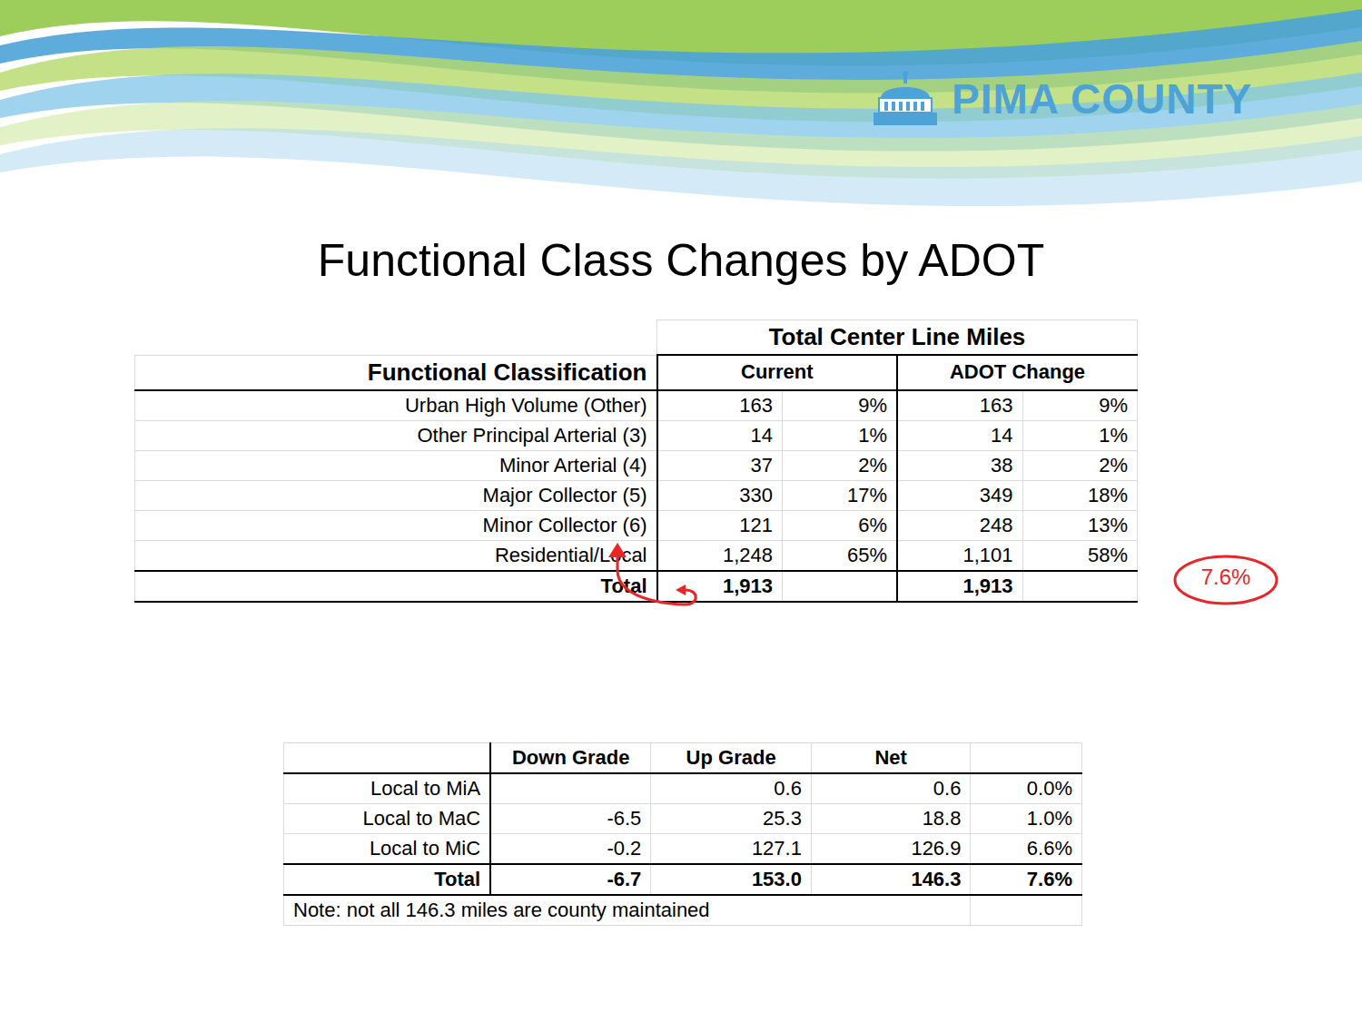PIMA COUNTY
Functional Class Changes by ADOT
| | Total Center Line Miles |
| --- | --- |
| Functional Classification | Current | ADOT Change |
| Urban High Volume (Other) | 163 | 9% | 163 | 9% |
| Other Principal Arterial (3) | 14 | 1% | 14 | 1% |
| Minor Arterial (4) | 37 | 2% | 38 | 2% |
| Major Collector (5) | 330 | 17% | 349 | 18% |
| Minor Collector (6) | 121 | 6% | 248 | 13% |
| Residential/Local | 1,248 | 65% | 1,101 | 58% |
| Total | 1,913 | | 1,913 | |
7.6%
| | Down Grade | Up Grade | Net | |
| --- | --- | --- | --- | --- |
| Local to MiA | | 0.6 | 0.6 | 0.0% |
| Local to MaC | -6.5 | 25.3 | 18.8 | 1.0% |
| Local to MiC | -0.2 | 127.1 | 126.9 | 6.6% |
| Total | -6.7 | 153.0 | 146.3 | 7.6% |
| Note: not all 146.3 miles are county maintained | |